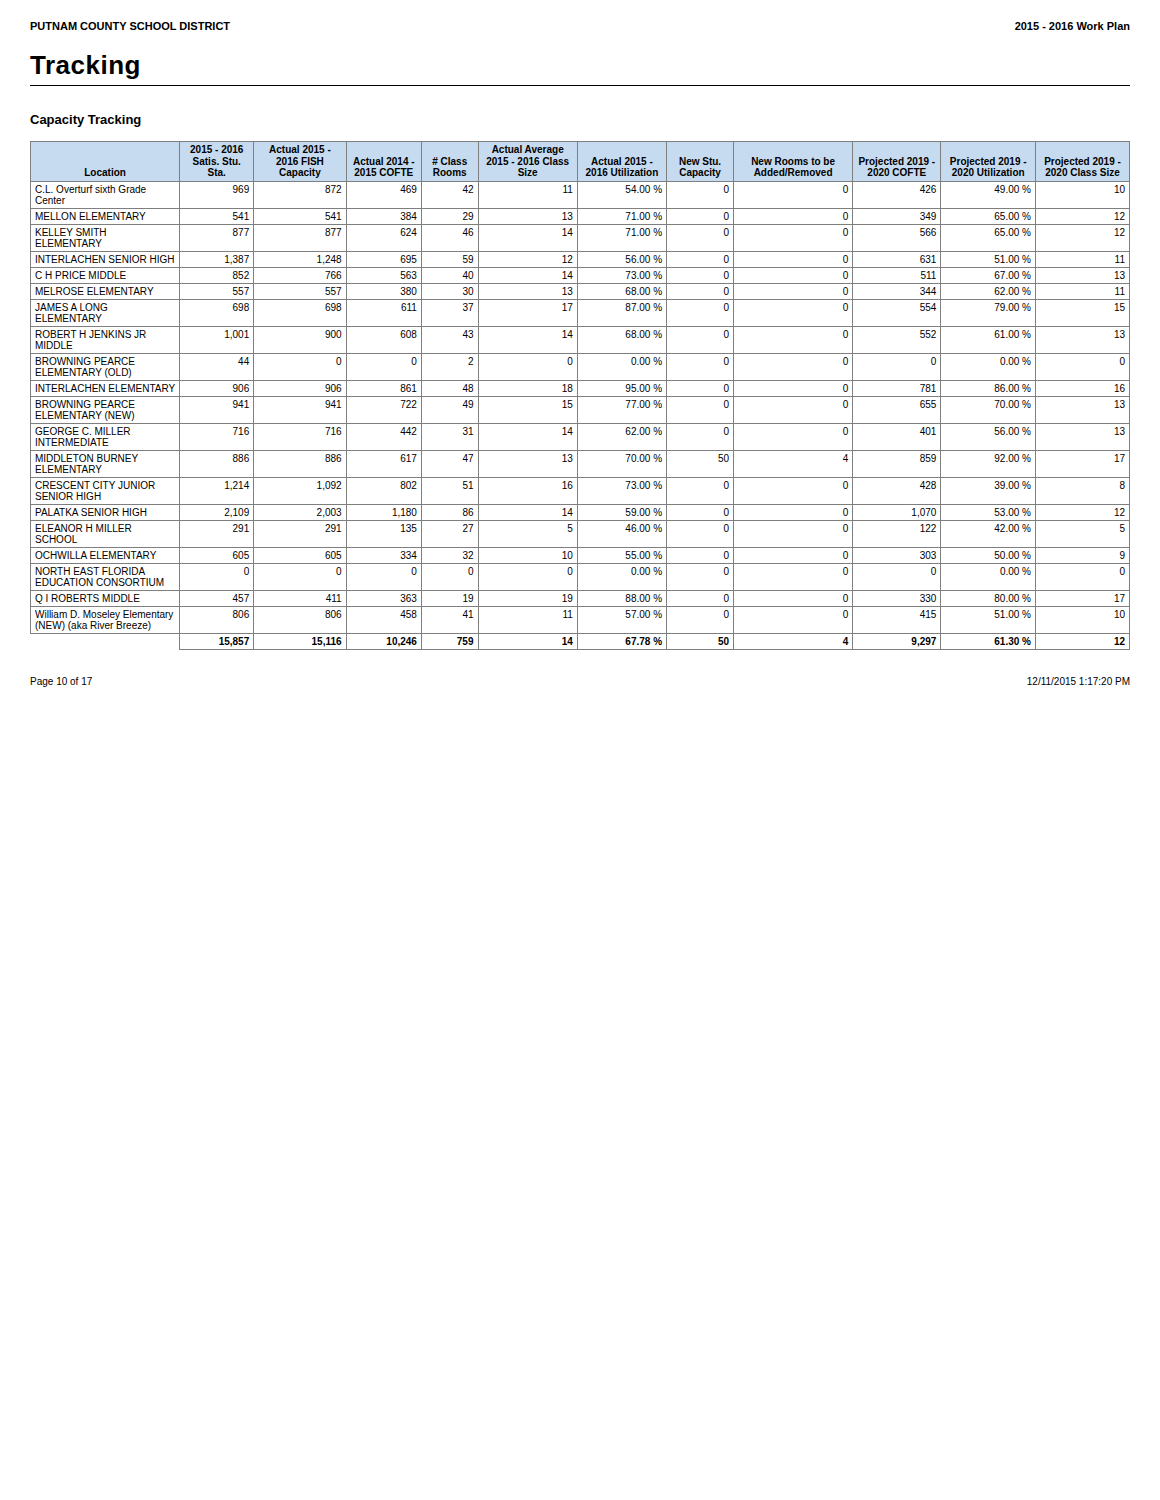PUTNAM COUNTY SCHOOL DISTRICT 2015 - 2016 Work Plan
Tracking
Capacity Tracking
| Location | 2015 - 2016 Satis. Stu. Sta. | Actual 2015 - 2016 FISH Capacity | Actual 2014 - 2015 COFTE | # Class Rooms | Actual Average 2015 - 2016 Class Size | Actual 2015 - 2016 Utilization | New Stu. Capacity | New Rooms to be Added/Removed | Projected 2019 - 2020 COFTE | Projected 2019 - 2020 Utilization | Projected 2019 - 2020 Class Size |
| --- | --- | --- | --- | --- | --- | --- | --- | --- | --- | --- | --- |
| C.L. Overturf sixth Grade Center | 969 | 872 | 469 | 42 | 11 | 54.00 % | 0 | 0 | 426 | 49.00 % | 10 |
| MELLON ELEMENTARY | 541 | 541 | 384 | 29 | 13 | 71.00 % | 0 | 0 | 349 | 65.00 % | 12 |
| KELLEY SMITH ELEMENTARY | 877 | 877 | 624 | 46 | 14 | 71.00 % | 0 | 0 | 566 | 65.00 % | 12 |
| INTERLACHEN SENIOR HIGH | 1,387 | 1,248 | 695 | 59 | 12 | 56.00 % | 0 | 0 | 631 | 51.00 % | 11 |
| C H PRICE MIDDLE | 852 | 766 | 563 | 40 | 14 | 73.00 % | 0 | 0 | 511 | 67.00 % | 13 |
| MELROSE ELEMENTARY | 557 | 557 | 380 | 30 | 13 | 68.00 % | 0 | 0 | 344 | 62.00 % | 11 |
| JAMES A LONG ELEMENTARY | 698 | 698 | 611 | 37 | 17 | 87.00 % | 0 | 0 | 554 | 79.00 % | 15 |
| ROBERT H JENKINS JR MIDDLE | 1,001 | 900 | 608 | 43 | 14 | 68.00 % | 0 | 0 | 552 | 61.00 % | 13 |
| BROWNING PEARCE ELEMENTARY (OLD) | 44 | 0 | 0 | 2 | 0 | 0.00 % | 0 | 0 | 0 | 0.00 % | 0 |
| INTERLACHEN ELEMENTARY | 906 | 906 | 861 | 48 | 18 | 95.00 % | 0 | 0 | 781 | 86.00 % | 16 |
| BROWNING PEARCE ELEMENTARY (NEW) | 941 | 941 | 722 | 49 | 15 | 77.00 % | 0 | 0 | 655 | 70.00 % | 13 |
| GEORGE C. MILLER INTERMEDIATE | 716 | 716 | 442 | 31 | 14 | 62.00 % | 0 | 0 | 401 | 56.00 % | 13 |
| MIDDLETON BURNEY ELEMENTARY | 886 | 886 | 617 | 47 | 13 | 70.00 % | 50 | 4 | 859 | 92.00 % | 17 |
| CRESCENT CITY JUNIOR SENIOR HIGH | 1,214 | 1,092 | 802 | 51 | 16 | 73.00 % | 0 | 0 | 428 | 39.00 % | 8 |
| PALATKA SENIOR HIGH | 2,109 | 2,003 | 1,180 | 86 | 14 | 59.00 % | 0 | 0 | 1,070 | 53.00 % | 12 |
| ELEANOR H MILLER SCHOOL | 291 | 291 | 135 | 27 | 5 | 46.00 % | 0 | 0 | 122 | 42.00 % | 5 |
| OCHWILLA ELEMENTARY | 605 | 605 | 334 | 32 | 10 | 55.00 % | 0 | 0 | 303 | 50.00 % | 9 |
| NORTH EAST FLORIDA EDUCATION CONSORTIUM | 0 | 0 | 0 | 0 | 0 | 0.00 % | 0 | 0 | 0 | 0.00 % | 0 |
| Q I ROBERTS MIDDLE | 457 | 411 | 363 | 19 | 19 | 88.00 % | 0 | 0 | 330 | 80.00 % | 17 |
| William D. Moseley Elementary (NEW) (aka River Breeze) | 806 | 806 | 458 | 41 | 11 | 57.00 % | 0 | 0 | 415 | 51.00 % | 10 |
| | 15,857 | 15,116 | 10,246 | 759 | 14 | 67.78 % | 50 | 4 | 9,297 | 61.30 % | 12 |
Page 10 of 17 12/11/2015 1:17:20 PM